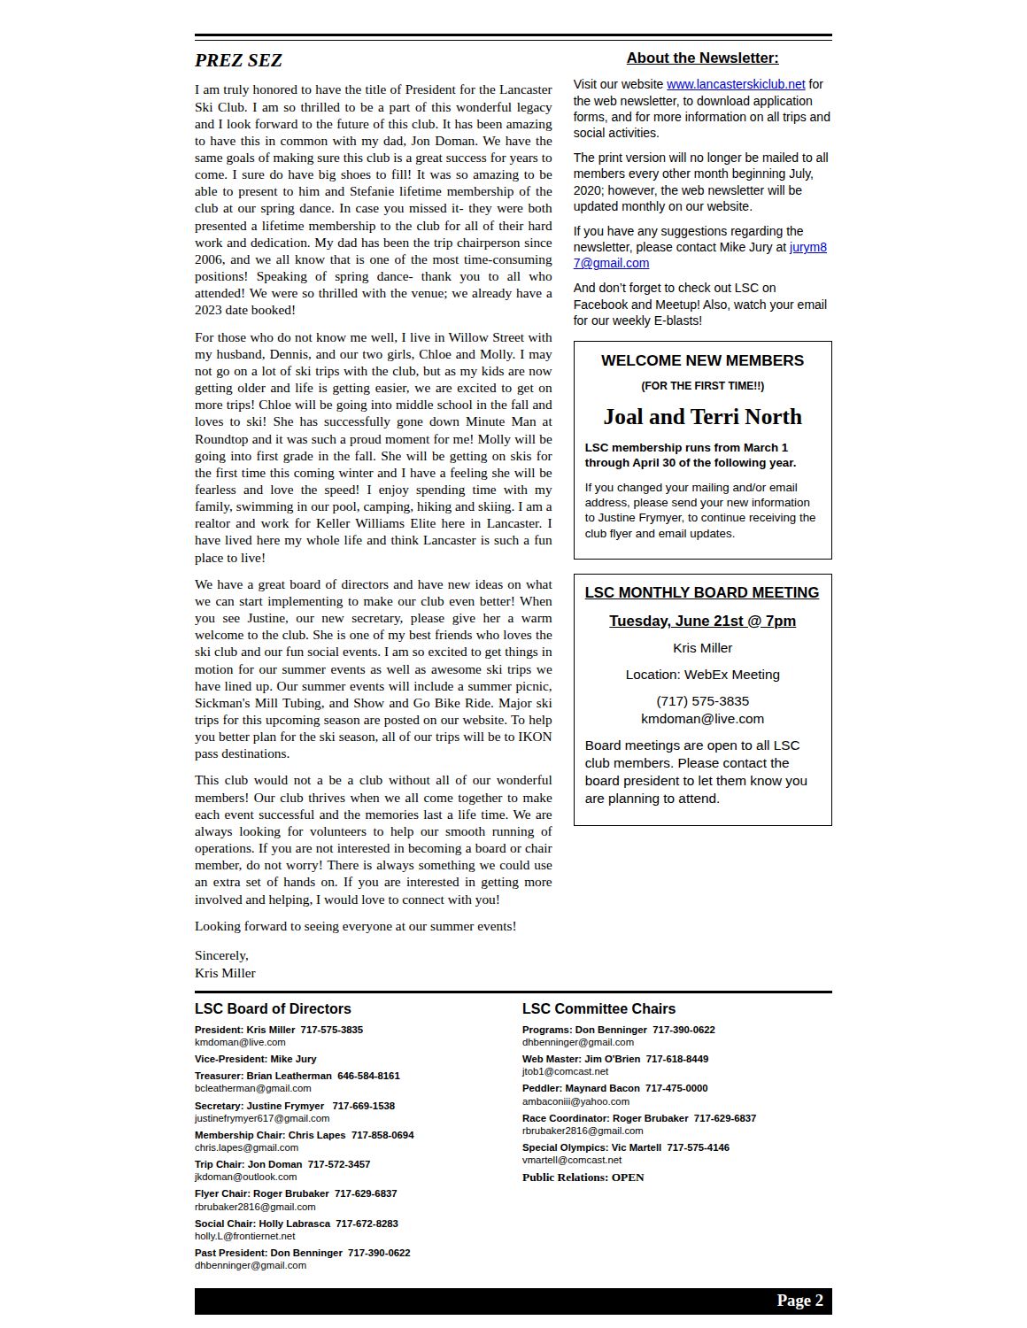PREZ SEZ
I am truly honored to have the title of President for the Lancaster Ski Club. I am so thrilled to be a part of this wonderful legacy and I look forward to the future of this club. It has been amazing to have this in common with my dad, Jon Doman. We have the same goals of making sure this club is a great success for years to come. I sure do have big shoes to fill! It was so amazing to be able to present to him and Stefanie lifetime membership of the club at our spring dance. In case you missed it- they were both presented a lifetime membership to the club for all of their hard work and dedication. My dad has been the trip chairperson since 2006, and we all know that is one of the most time-consuming positions! Speaking of spring dance- thank you to all who attended! We were so thrilled with the venue; we already have a 2023 date booked!
For those who do not know me well, I live in Willow Street with my husband, Dennis, and our two girls, Chloe and Molly. I may not go on a lot of ski trips with the club, but as my kids are now getting older and life is getting easier, we are excited to get on more trips! Chloe will be going into middle school in the fall and loves to ski! She has successfully gone down Minute Man at Roundtop and it was such a proud moment for me! Molly will be going into first grade in the fall. She will be getting on skis for the first time this coming winter and I have a feeling she will be fearless and love the speed! I enjoy spending time with my family, swimming in our pool, camping, hiking and skiing. I am a realtor and work for Keller Williams Elite here in Lancaster. I have lived here my whole life and think Lancaster is such a fun place to live!
We have a great board of directors and have new ideas on what we can start implementing to make our club even better! When you see Justine, our new secretary, please give her a warm welcome to the club. She is one of my best friends who loves the ski club and our fun social events. I am so excited to get things in motion for our summer events as well as awesome ski trips we have lined up. Our summer events will include a summer picnic, Sickman's Mill Tubing, and Show and Go Bike Ride. Major ski trips for this upcoming season are posted on our website. To help you better plan for the ski season, all of our trips will be to IKON pass destinations.
This club would not a be a club without all of our wonderful members! Our club thrives when we all come together to make each event successful and the memories last a life time. We are always looking for volunteers to help our smooth running of operations. If you are not interested in becoming a board or chair member, do not worry! There is always something we could use an extra set of hands on. If you are interested in getting more involved and helping, I would love to connect with you!
Looking forward to seeing everyone at our summer events!
Sincerely,
Kris Miller
About the Newsletter:
Visit our website www.lancasterskiclub.net for the web newsletter, to download application forms, and for more information on all trips and social activities.
The print version will no longer be mailed to all members every other month beginning July, 2020; however, the web newsletter will be updated monthly on our website.
If you have any suggestions regarding the newsletter, please contact Mike Jury at jurym87@gmail.com
And don’t forget to check out LSC on Facebook and Meetup! Also, watch your email for our weekly E-blasts!
WELCOME NEW MEMBERS
(FOR THE FIRST TIME!!)
Joal and Terri North
LSC membership runs from March 1 through April 30 of the following year.
If you changed your mailing and/or email address, please send your new information to Justine Frymyer, to continue receiving the club flyer and email updates.
LSC MONTHLY BOARD MEETING
Tuesday, June 21st @ 7pm
Kris Miller
Location: WebEx Meeting
(717) 575-3835
kmdoman@live.com
Board meetings are open to all LSC club members. Please contact the board president to let them know you are planning to attend.
LSC Board of Directors
President: Kris Miller 717-575-3835
kmdoman@live.com
Vice-President: Mike Jury
Treasurer: Brian Leatherman 646-584-8161
bcleatherman@gmail.com
Secretary: Justine Frymyer 717-669-1538
justinefrymyer617@gmail.com
Membership Chair: Chris Lapes 717-858-0694
chris.lapes@gmail.com
Trip Chair: Jon Doman 717-572-3457
jkdoman@outlook.com
Flyer Chair: Roger Brubaker 717-629-6837
rbrubaker2816@gmail.com
Social Chair: Holly Labrasca 717-672-8283
holly.L@frontiernet.net
Past President: Don Benninger 717-390-0622
dhbenninger@gmail.com
LSC Committee Chairs
Programs: Don Benninger 717-390-0622
dhbenninger@gmail.com
Web Master: Jim O'Brien 717-618-8449
jtob1@comcast.net
Peddler: Maynard Bacon 717-475-0000
ambaconiii@yahoo.com
Race Coordinator: Roger Brubaker 717-629-6837
rbrubaker2816@gmail.com
Special Olympics: Vic Martell 717-575-4146
vmartell@comcast.net
Public Relations: OPEN
Page 2